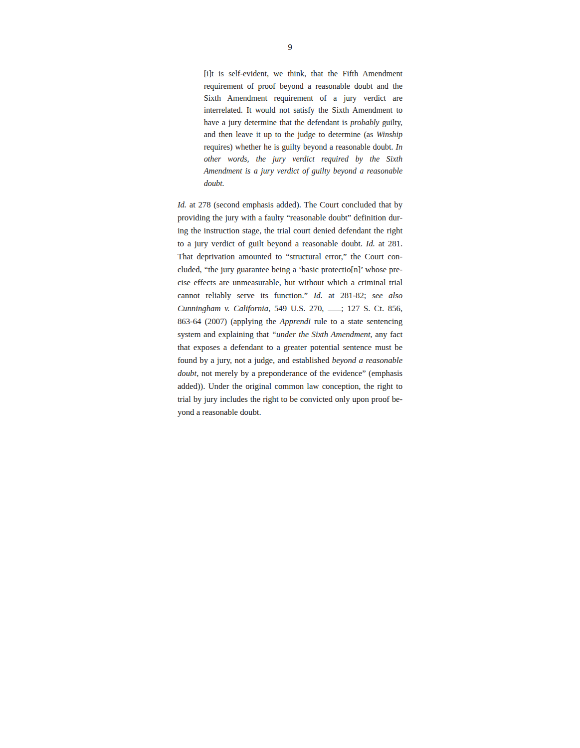9
[i]t is self-evident, we think, that the Fifth Amendment requirement of proof beyond a reasonable doubt and the Sixth Amendment requirement of a jury verdict are interrelated. It would not satisfy the Sixth Amendment to have a jury determine that the defendant is probably guilty, and then leave it up to the judge to determine (as Winship requires) whether he is guilty beyond a reasonable doubt. In other words, the jury verdict required by the Sixth Amendment is a jury verdict of guilty beyond a reasonable doubt.
Id. at 278 (second emphasis added). The Court concluded that by providing the jury with a faulty “reasonable doubt” definition during the instruction stage, the trial court denied defendant the right to a jury verdict of guilt beyond a reasonable doubt. Id. at 281. That deprivation amounted to “structural error,” the Court concluded, “the jury guarantee being a ‘basic protectio[n]’ whose precise effects are unmeasurable, but without which a criminal trial cannot reliably serve its function.” Id. at 281-82; see also Cunningham v. California, 549 U.S. 270, ; 127 S. Ct. 856, 863-64 (2007) (applying the Apprendi rule to a state sentencing system and explaining that “under the Sixth Amendment, any fact that exposes a defendant to a greater potential sentence must be found by a jury, not a judge, and established beyond a reasonable doubt, not merely by a preponderance of the evidence” (emphasis added)). Under the original common law conception, the right to trial by jury includes the right to be convicted only upon proof beyond a reasonable doubt.